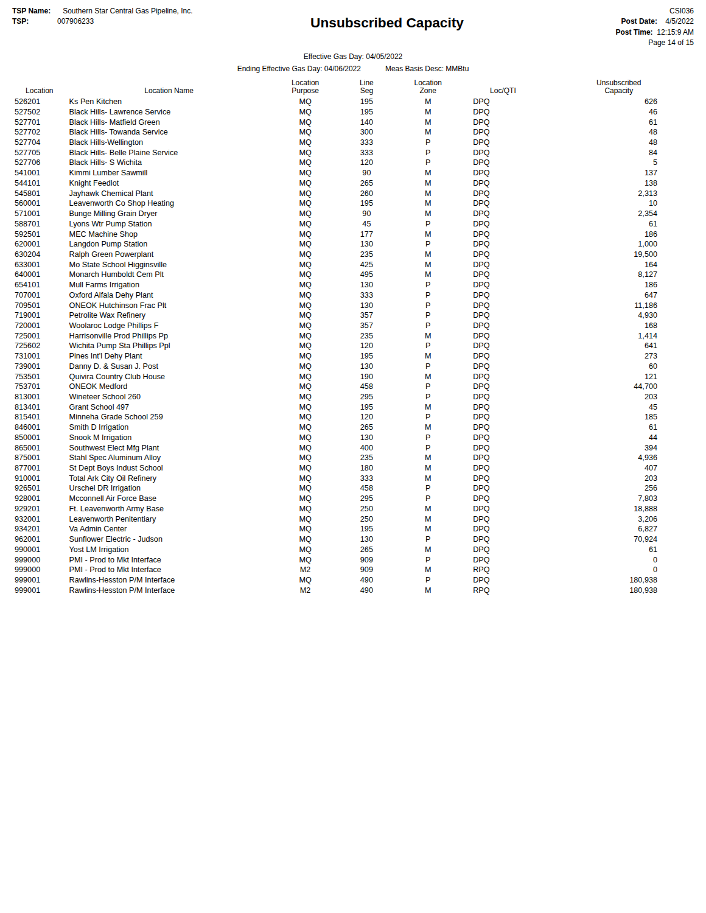| TSP Name: Southern Star Central Gas Pipeline, Inc. TSP: 007906233 | Unsubscribed Capacity | CSI036 Post Date: 4/5/2022 Post Time: 12:15:9 AM Page 14 of 15 |
Effective Gas Day: 04/05/2022
Ending Effective Gas Day: 04/06/2022 Meas Basis Desc: MMBtu
| Location | Location Name | Location Purpose | Line Seg | Location Zone | Loc/QTI | Unsubscribed Capacity |
| --- | --- | --- | --- | --- | --- | --- |
| 526201 | Ks Pen Kitchen | MQ | 195 | M | DPQ | 626 |
| 527502 | Black Hills- Lawrence Service | MQ | 195 | M | DPQ | 46 |
| 527701 | Black Hills- Matfield Green | MQ | 140 | M | DPQ | 61 |
| 527702 | Black Hills- Towanda Service | MQ | 300 | M | DPQ | 48 |
| 527704 | Black Hills-Wellington | MQ | 333 | P | DPQ | 48 |
| 527705 | Black Hills- Belle Plaine Service | MQ | 333 | P | DPQ | 84 |
| 527706 | Black Hills- S Wichita | MQ | 120 | P | DPQ | 5 |
| 541001 | Kimmi Lumber Sawmill | MQ | 90 | M | DPQ | 137 |
| 544101 | Knight Feedlot | MQ | 265 | M | DPQ | 138 |
| 545801 | Jayhawk Chemical Plant | MQ | 260 | M | DPQ | 2,313 |
| 560001 | Leavenworth Co Shop Heating | MQ | 195 | M | DPQ | 10 |
| 571001 | Bunge Milling Grain Dryer | MQ | 90 | M | DPQ | 2,354 |
| 588701 | Lyons Wtr Pump Station | MQ | 45 | P | DPQ | 61 |
| 592501 | MEC Machine Shop | MQ | 177 | M | DPQ | 186 |
| 620001 | Langdon Pump Station | MQ | 130 | P | DPQ | 1,000 |
| 630204 | Ralph Green Powerplant | MQ | 235 | M | DPQ | 19,500 |
| 633001 | Mo State School Higginsville | MQ | 425 | M | DPQ | 164 |
| 640001 | Monarch Humboldt Cem Plt | MQ | 495 | M | DPQ | 8,127 |
| 654101 | Mull Farms Irrigation | MQ | 130 | P | DPQ | 186 |
| 707001 | Oxford Alfala Dehy Plant | MQ | 333 | P | DPQ | 647 |
| 709501 | ONEOK Hutchinson Frac Plt | MQ | 130 | P | DPQ | 11,186 |
| 719001 | Petrolite Wax Refinery | MQ | 357 | P | DPQ | 4,930 |
| 720001 | Woolaroc Lodge Phillips F | MQ | 357 | P | DPQ | 168 |
| 725001 | Harrisonville Prod Phillips Pp | MQ | 235 | M | DPQ | 1,414 |
| 725602 | Wichita Pump Sta Phillips Ppl | MQ | 120 | P | DPQ | 641 |
| 731001 | Pines Int'l Dehy Plant | MQ | 195 | M | DPQ | 273 |
| 739001 | Danny D. & Susan J. Post | MQ | 130 | P | DPQ | 60 |
| 753501 | Quivira Country Club House | MQ | 190 | M | DPQ | 121 |
| 753701 | ONEOK Medford | MQ | 458 | P | DPQ | 44,700 |
| 813001 | Wineteer School 260 | MQ | 295 | P | DPQ | 203 |
| 813401 | Grant School 497 | MQ | 195 | M | DPQ | 45 |
| 815401 | Minneha Grade School 259 | MQ | 120 | P | DPQ | 185 |
| 846001 | Smith D Irrigation | MQ | 265 | M | DPQ | 61 |
| 850001 | Snook M Irrigation | MQ | 130 | P | DPQ | 44 |
| 865001 | Southwest Elect Mfg Plant | MQ | 400 | P | DPQ | 394 |
| 875001 | Stahl Spec Aluminum Alloy | MQ | 235 | M | DPQ | 4,936 |
| 877001 | St Dept Boys Indust School | MQ | 180 | M | DPQ | 407 |
| 910001 | Total Ark City Oil Refinery | MQ | 333 | M | DPQ | 203 |
| 926501 | Urschel DR Irrigation | MQ | 458 | P | DPQ | 256 |
| 928001 | Mcconnell Air Force Base | MQ | 295 | P | DPQ | 7,803 |
| 929201 | Ft. Leavenworth Army Base | MQ | 250 | M | DPQ | 18,888 |
| 932001 | Leavenworth Penitentiary | MQ | 250 | M | DPQ | 3,206 |
| 934201 | Va Admin Center | MQ | 195 | M | DPQ | 6,827 |
| 962001 | Sunflower Electric - Judson | MQ | 130 | P | DPQ | 70,924 |
| 990001 | Yost LM Irrigation | MQ | 265 | M | DPQ | 61 |
| 999000 | PMI - Prod to Mkt Interface | MQ | 909 | P | DPQ | 0 |
| 999000 | PMI - Prod to Mkt Interface | M2 | 909 | M | RPQ | 0 |
| 999001 | Rawlins-Hesston P/M Interface | MQ | 490 | P | DPQ | 180,938 |
| 999001 | Rawlins-Hesston P/M Interface | M2 | 490 | M | RPQ | 180,938 |